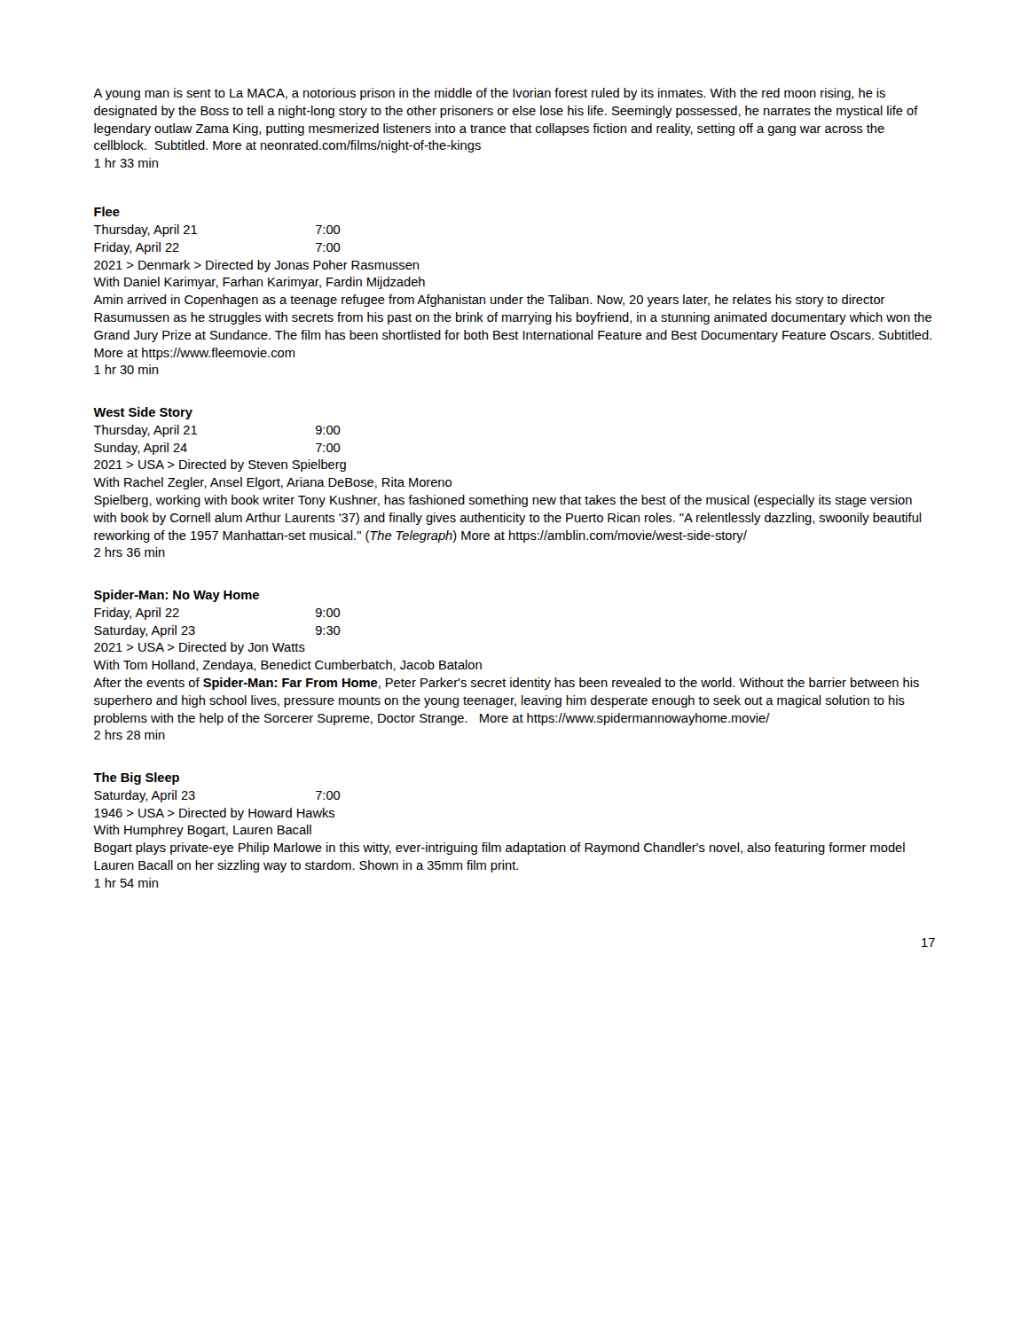A young man is sent to La MACA, a notorious prison in the middle of the Ivorian forest ruled by its inmates. With the red moon rising, he is designated by the Boss to tell a night-long story to the other prisoners or else lose his life. Seemingly possessed, he narrates the mystical life of legendary outlaw Zama King, putting mesmerized listeners into a trance that collapses fiction and reality, setting off a gang war across the cellblock. Subtitled. More at neonrated.com/films/night-of-the-kings
1 hr 33 min
Flee
Thursday, April 217:00
Friday, April 227:00
2021 > Denmark > Directed by Jonas Poher Rasmussen
With Daniel Karimyar, Farhan Karimyar, Fardin Mijdzadeh
Amin arrived in Copenhagen as a teenage refugee from Afghanistan under the Taliban. Now, 20 years later, he relates his story to director Rasumussen as he struggles with secrets from his past on the brink of marrying his boyfriend, in a stunning animated documentary which won the Grand Jury Prize at Sundance. The film has been shortlisted for both Best International Feature and Best Documentary Feature Oscars. Subtitled. More at https://www.fleemovie.com
1 hr 30 min
West Side Story
Thursday, April 219:00
Sunday, April 247:00
2021 > USA > Directed by Steven Spielberg
With Rachel Zegler, Ansel Elgort, Ariana DeBose, Rita Moreno
Spielberg, working with book writer Tony Kushner, has fashioned something new that takes the best of the musical (especially its stage version with book by Cornell alum Arthur Laurents '37) and finally gives authenticity to the Puerto Rican roles. "A relentlessly dazzling, swoonily beautiful reworking of the 1957 Manhattan-set musical." (The Telegraph) More at https://amblin.com/movie/west-side-story/
2 hrs 36 min
Spider-Man: No Way Home
Friday, April 229:00
Saturday, April 239:30
2021 > USA > Directed by Jon Watts
With Tom Holland, Zendaya, Benedict Cumberbatch, Jacob Batalon
After the events of Spider-Man: Far From Home, Peter Parker's secret identity has been revealed to the world. Without the barrier between his superhero and high school lives, pressure mounts on the young teenager, leaving him desperate enough to seek out a magical solution to his problems with the help of the Sorcerer Supreme, Doctor Strange. More at https://www.spidermannowayhome.movie/
2 hrs 28 min
The Big Sleep
Saturday, April 237:00
1946 > USA > Directed by Howard Hawks
With Humphrey Bogart, Lauren Bacall
Bogart plays private-eye Philip Marlowe in this witty, ever-intriguing film adaptation of Raymond Chandler's novel, also featuring former model Lauren Bacall on her sizzling way to stardom. Shown in a 35mm film print.
1 hr 54 min
17